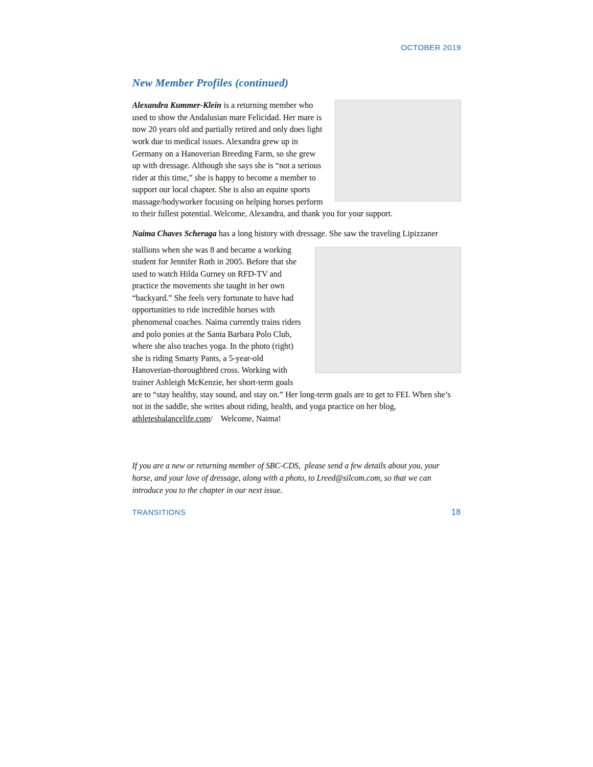OCTOBER 2019
New Member Profiles (continued)
Alexandra Kummer-Klein is a returning member who used to show the Andalusian mare Felicidad. Her mare is now 20 years old and partially retired and only does light work due to medical issues. Alexandra grew up in Germany on a Hanoverian Breeding Farm, so she grew up with dressage. Although she says she is “not a serious rider at this time,” she is happy to become a member to support our local chapter. She is also an equine sports massage/bodyworker focusing on helping horses perform to their fullest potential. Welcome, Alexandra, and thank you for your support.
Naima Chaves Scheraga has a long history with dressage. She saw the traveling Lipizzaner
stallions when she was 8 and became a working student for Jennifer Roth in 2005. Before that she used to watch Hilda Gurney on RFD-TV and practice the movements she taught in her own “backyard.” She feels very fortunate to have had opportunities to ride incredible horses with phenomenal coaches. Naima currently trains riders and polo ponies at the Santa Barbara Polo Club, where she also teaches yoga. In the photo (right) she is riding Smarty Pants, a 5-year-old Hanoverian-thoroughbred cross. Working with trainer Ashleigh McKenzie, her short-term goals are to “stay healthy, stay sound, and stay on.” Her long-term goals are to get to FEI. When she’s not in the saddle, she writes about riding, health, and yoga practice on her blog, athletesbalancelife.com/ Welcome, Naima!
If you are a new or returning member of SBC-CDS, please send a few details about you, your horse, and your love of dressage, along with a photo, to Lreed@silcom.com, so that we can introduce you to the chapter in our next issue.
TRANSITIONS 18